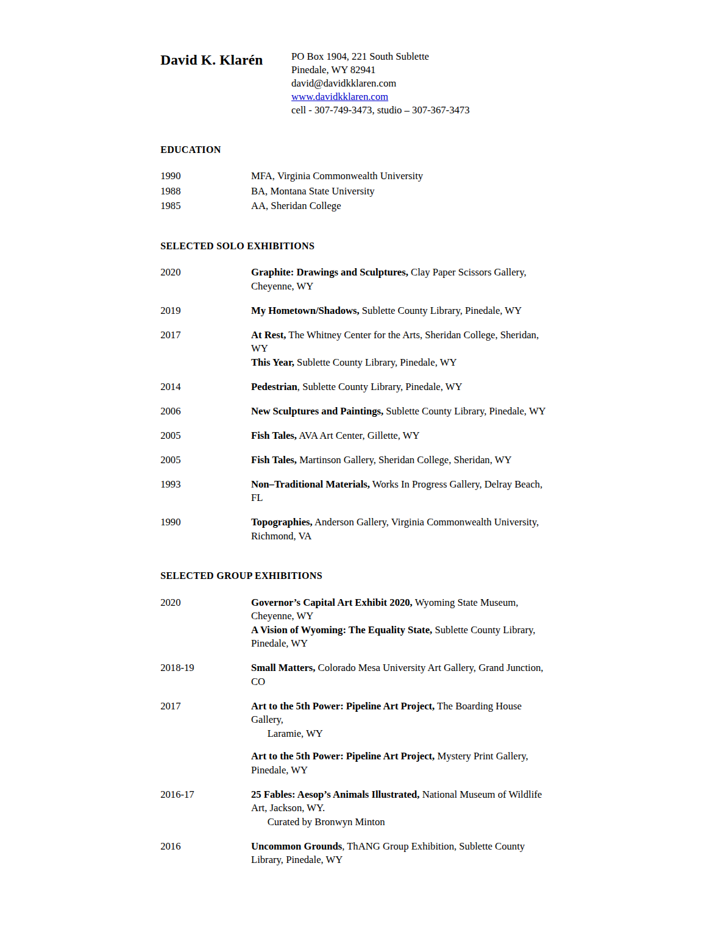David K. Klarén
PO Box 1904, 221 South Sublette
Pinedale, WY 82941
david@davidkklaren.com
www.davidkklaren.com
cell - 307-749-3473, studio – 307-367-3473
EDUCATION
1990
MFA, Virginia Commonwealth University
1988
BA, Montana State University
1985
AA, Sheridan College
SELECTED SOLO EXHIBITIONS
2020
Graphite: Drawings and Sculptures, Clay Paper Scissors Gallery, Cheyenne, WY
2019
My Hometown/Shadows, Sublette County Library, Pinedale, WY
2017
At Rest, The Whitney Center for the Arts, Sheridan College, Sheridan, WY This Year, Sublette County Library, Pinedale, WY
2014
Pedestrian, Sublette County Library, Pinedale, WY
2006
New Sculptures and Paintings, Sublette County Library, Pinedale, WY
2005
Fish Tales, AVA Art Center, Gillette, WY
2005
Fish Tales, Martinson Gallery, Sheridan College, Sheridan, WY
1993
Non–Traditional Materials, Works In Progress Gallery, Delray Beach, FL
1990
Topographies, Anderson Gallery, Virginia Commonwealth University, Richmond, VA
SELECTED GROUP EXHIBITIONS
2020
Governor’s Capital Art Exhibit 2020, Wyoming State Museum, Cheyenne, WY A Vision of Wyoming: The Equality State, Sublette County Library, Pinedale, WY
2018-19
Small Matters, Colorado Mesa University Art Gallery, Grand Junction, CO
2017
Art to the 5th Power: Pipeline Art Project, The Boarding House Gallery, Laramie, WY Art to the 5th Power: Pipeline Art Project, Mystery Print Gallery, Pinedale, WY
2016-17
25 Fables: Aesop’s Animals Illustrated, National Museum of Wildlife Art, Jackson, WY. Curated by Bronwyn Minton
2016
Uncommon Grounds, ThANG Group Exhibition, Sublette County Library, Pinedale, WY